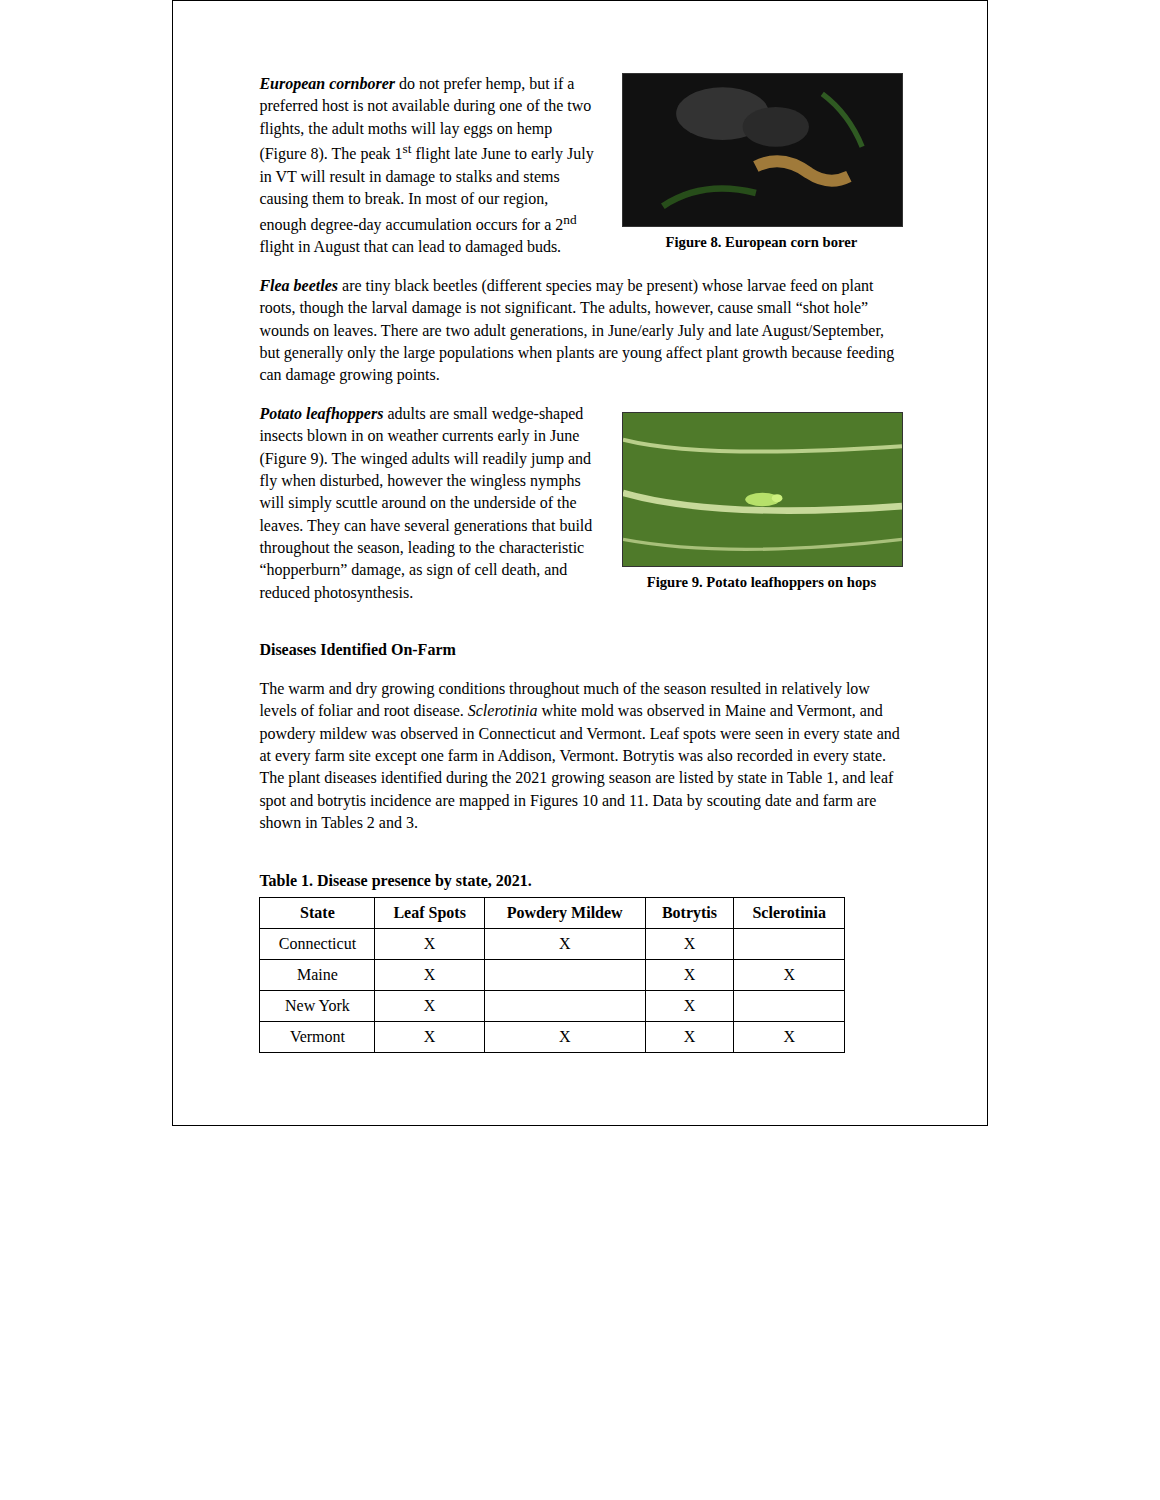Figure 8. European corn borer
European cornborer do not prefer hemp, but if a preferred host is not available during one of the two flights, the adult moths will lay eggs on hemp (Figure 8). The peak 1st flight late June to early July in VT will result in damage to stalks and stems causing them to break. In most of our region, enough degree-day accumulation occurs for a 2nd flight in August that can lead to damaged buds.
Flea beetles are tiny black beetles (different species may be present) whose larvae feed on plant roots, though the larval damage is not significant. The adults, however, cause small “shot hole” wounds on leaves. There are two adult generations, in June/early July and late August/September, but generally only the large populations when plants are young affect plant growth because feeding can damage growing points.
Figure 9. Potato leafhoppers on hops
Potato leafhoppers adults are small wedge-shaped insects blown in on weather currents early in June (Figure 9). The winged adults will readily jump and fly when disturbed, however the wingless nymphs will simply scuttle around on the underside of the leaves. They can have several generations that build throughout the season, leading to the characteristic “hopperburn” damage, as sign of cell death, and reduced photosynthesis.
Diseases Identified On-Farm
The warm and dry growing conditions throughout much of the season resulted in relatively low levels of foliar and root disease. Sclerotinia white mold was observed in Maine and Vermont, and powdery mildew was observed in Connecticut and Vermont. Leaf spots were seen in every state and at every farm site except one farm in Addison, Vermont. Botrytis was also recorded in every state. The plant diseases identified during the 2021 growing season are listed by state in Table 1, and leaf spot and botrytis incidence are mapped in Figures 10 and 11. Data by scouting date and farm are shown in Tables 2 and 3.
Table 1. Disease presence by state, 2021.
| State | Leaf Spots | Powdery Mildew | Botrytis | Sclerotinia |
| --- | --- | --- | --- | --- |
| Connecticut | X | X | X | |
| Maine | X | | X | X |
| New York | X | | X | |
| Vermont | X | X | X | X |